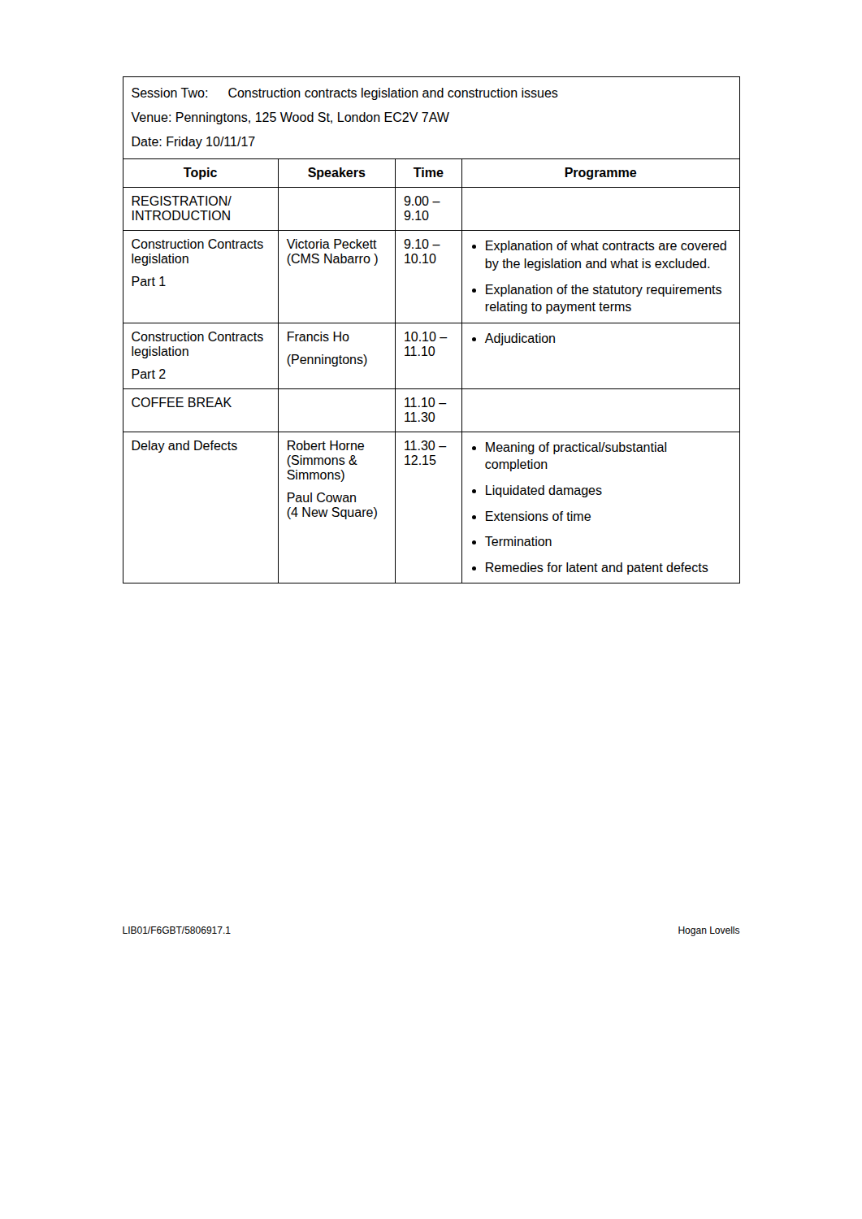| Session Two: Construction contracts legislation and construction issues Venue: Penningtons, 125 Wood St, London EC2V 7AW Date: Friday 10/11/17 |
| Topic | Speakers | Time | Programme |
| REGISTRATION/ INTRODUCTION | | 9.00 – 9.10 | |
| Construction Contracts legislation Part 1 | Victoria Peckett (CMS Nabarro ) | 9.10 – 10.10 | Explanation of what contracts are covered by the legislation and what is excluded. Explanation of the statutory requirements relating to payment terms |
| Construction Contracts legislation Part 2 | Francis Ho (Penningtons) | 10.10 – 11.10 | Adjudication |
| COFFEE BREAK | | 11.10 – 11.30 | |
| Delay and Defects | Robert Horne (Simmons & Simmons) Paul Cowan (4 New Square) | 11.30 – 12.15 | Meaning of practical/substantial completion Liquidated damages Extensions of time Termination Remedies for latent and patent defects |
LIB01/F6GBT/5806917.1 Hogan Lovells